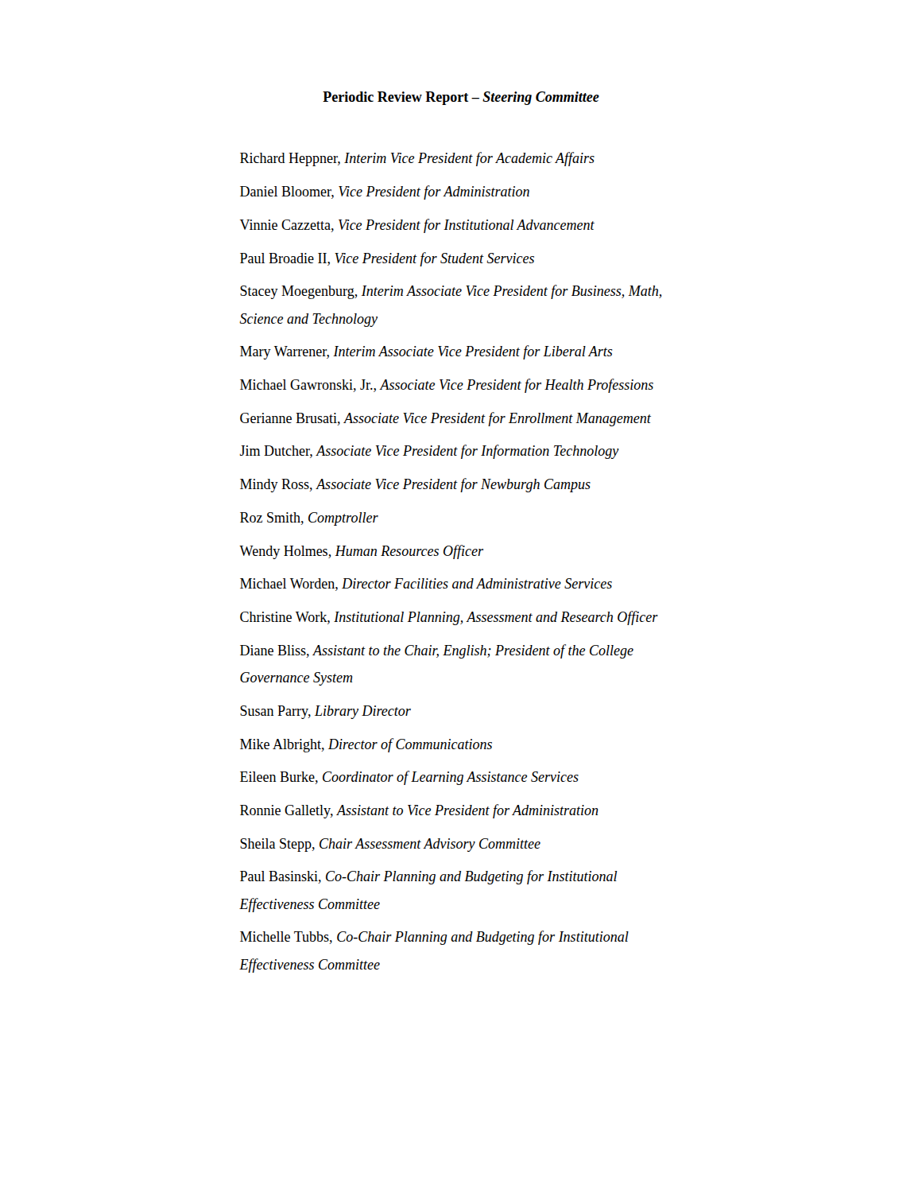Periodic Review Report – Steering Committee
Richard Heppner, Interim Vice President for Academic Affairs
Daniel Bloomer, Vice President for Administration
Vinnie Cazzetta, Vice President for Institutional Advancement
Paul Broadie II, Vice President for Student Services
Stacey Moegenburg, Interim Associate Vice President for Business, Math, Science and Technology
Mary Warrener, Interim Associate Vice President for Liberal Arts
Michael Gawronski, Jr., Associate Vice President for Health Professions
Gerianne Brusati, Associate Vice President for Enrollment Management
Jim Dutcher, Associate Vice President for Information Technology
Mindy Ross, Associate Vice President for Newburgh Campus
Roz Smith, Comptroller
Wendy Holmes, Human Resources Officer
Michael Worden, Director Facilities and Administrative Services
Christine Work, Institutional Planning, Assessment and Research Officer
Diane Bliss, Assistant to the Chair, English; President of the College Governance System
Susan Parry, Library Director
Mike Albright, Director of Communications
Eileen Burke, Coordinator of Learning Assistance Services
Ronnie Galletly, Assistant to Vice President for Administration
Sheila Stepp, Chair Assessment Advisory Committee
Paul Basinski, Co-Chair Planning and Budgeting for Institutional Effectiveness Committee
Michelle Tubbs, Co-Chair Planning and Budgeting for Institutional Effectiveness Committee